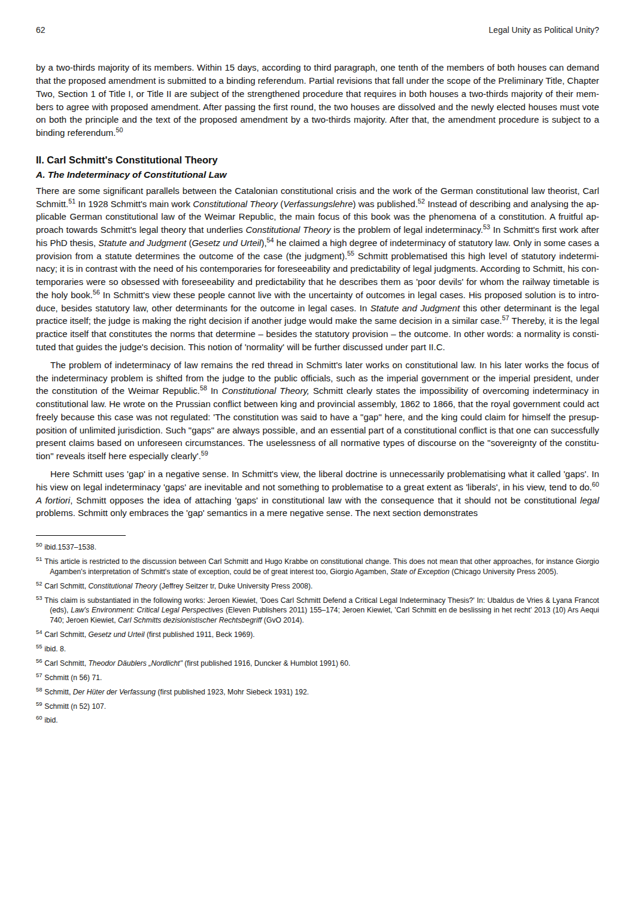62 Legal Unity as Political Unity?
by a two-thirds majority of its members. Within 15 days, according to third paragraph, one tenth of the members of both houses can demand that the proposed amendment is submitted to a binding referendum. Partial revisions that fall under the scope of the Preliminary Title, Chapter Two, Section 1 of Title I, or Title II are subject of the strengthened procedure that requires in both houses a two-thirds majority of their members to agree with proposed amendment. After passing the first round, the two houses are dissolved and the newly elected houses must vote on both the principle and the text of the proposed amendment by a two-thirds majority. After that, the amendment procedure is subject to a binding referendum.50
II. Carl Schmitt's Constitutional Theory
A. The Indeterminacy of Constitutional Law
There are some significant parallels between the Catalonian constitutional crisis and the work of the German constitutional law theorist, Carl Schmitt.51 In 1928 Schmitt's main work Constitutional Theory (Verfassungslehre) was published.52 Instead of describing and analysing the applicable German constitutional law of the Weimar Republic, the main focus of this book was the phenomena of a constitution. A fruitful approach towards Schmitt's legal theory that underlies Constitutional Theory is the problem of legal indeterminacy.53 In Schmitt's first work after his PhD thesis, Statute and Judgment (Gesetz und Urteil),54 he claimed a high degree of indeterminacy of statutory law. Only in some cases a provision from a statute determines the outcome of the case (the judgment).55 Schmitt problematised this high level of statutory indeterminacy; it is in contrast with the need of his contemporaries for foreseeability and predictability of legal judgments. According to Schmitt, his contemporaries were so obsessed with foreseeability and predictability that he describes them as 'poor devils' for whom the railway timetable is the holy book.56 In Schmitt's view these people cannot live with the uncertainty of outcomes in legal cases. His proposed solution is to introduce, besides statutory law, other determinants for the outcome in legal cases. In Statute and Judgment this other determinant is the legal practice itself; the judge is making the right decision if another judge would make the same decision in a similar case.57 Thereby, it is the legal practice itself that constitutes the norms that determine – besides the statutory provision – the outcome. In other words: a normality is constituted that guides the judge's decision. This notion of 'normality' will be further discussed under part II.C.
The problem of indeterminacy of law remains the red thread in Schmitt's later works on constitutional law. In his later works the focus of the indeterminacy problem is shifted from the judge to the public officials, such as the imperial government or the imperial president, under the constitution of the Weimar Republic.58 In Constitutional Theory, Schmitt clearly states the impossibility of overcoming indeterminacy in constitutional law. He wrote on the Prussian conflict between king and provincial assembly, 1862 to 1866, that the royal government could act freely because this case was not regulated: 'The constitution was said to have a "gap" here, and the king could claim for himself the presupposition of unlimited jurisdiction. Such "gaps" are always possible, and an essential part of a constitutional conflict is that one can successfully present claims based on unforeseen circumstances. The uselessness of all normative types of discourse on the "sovereignty of the constitution" reveals itself here especially clearly'.59
Here Schmitt uses 'gap' in a negative sense. In Schmitt's view, the liberal doctrine is unnecessarily problematising what it called 'gaps'. In his view on legal indeterminacy 'gaps' are inevitable and not something to problematise to a great extent as 'liberals', in his view, tend to do.60 A fortiori, Schmitt opposes the idea of attaching 'gaps' in constitutional law with the consequence that it should not be constitutional legal problems. Schmitt only embraces the 'gap' semantics in a mere negative sense. The next section demonstrates
50ibid.1537–1538.
51 This article is restricted to the discussion between Carl Schmitt and Hugo Krabbe on constitutional change. This does not mean that other approaches, for instance Giorgio Agamben's interpretation of Schmitt's state of exception, could be of great interest too, Giorgio Agamben, State of Exception (Chicago University Press 2005).
52 Carl Schmitt, Constitutional Theory (Jeffrey Seitzer tr, Duke University Press 2008).
53 This claim is substantiated in the following works: Jeroen Kiewiet, 'Does Carl Schmitt Defend a Critical Legal Indeterminacy Thesis?' In: Ubaldus de Vries & Lyana Francot (eds), Law's Environment: Critical Legal Perspectives (Eleven Publishers 2011) 155–174; Jeroen Kiewiet, 'Carl Schmitt en de beslissing in het recht' 2013 (10) Ars Aequi 740; Jeroen Kiewiet, Carl Schmitts dezisionistischer Rechtsbegriff (GvO 2014).
54 Carl Schmitt, Gesetz und Urteil (first published 1911, Beck 1969).
55ibid. 8.
56 Carl Schmitt, Theodor Däublers „Nordlicht" (first published 1916, Duncker & Humblot 1991) 60.
57 Schmitt (n 56) 71.
58 Schmitt, Der Hüter der Verfassung (first published 1923, Mohr Siebeck 1931) 192.
59 Schmitt (n 52) 107.
60ibid.